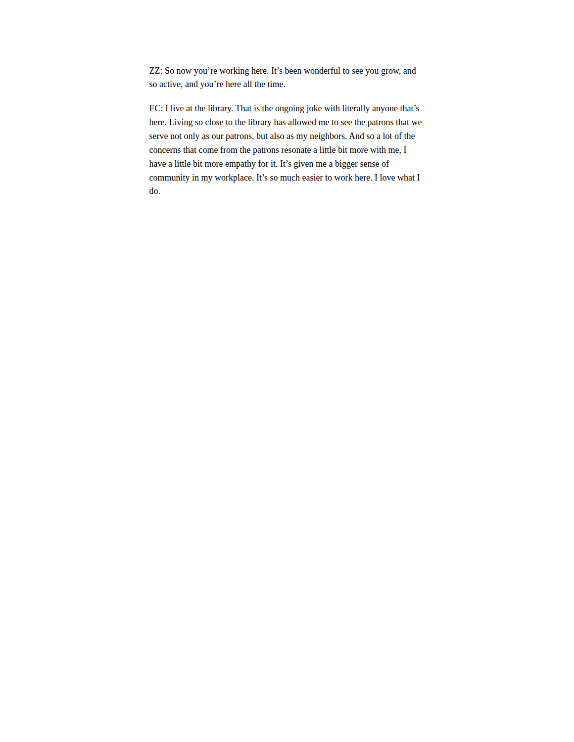ZZ: So now you’re working here. It’s been wonderful to see you grow, and so active, and you’re here all the time.
EC: I live at the library. That is the ongoing joke with literally anyone that’s here. Living so close to the library has allowed me to see the patrons that we serve not only as our patrons, but also as my neighbors. And so a lot of the concerns that come from the patrons resonate a little bit more with me, I have a little bit more empathy for it. It’s given me a bigger sense of community in my workplace. It’s so much easier to work here. I love what I do.